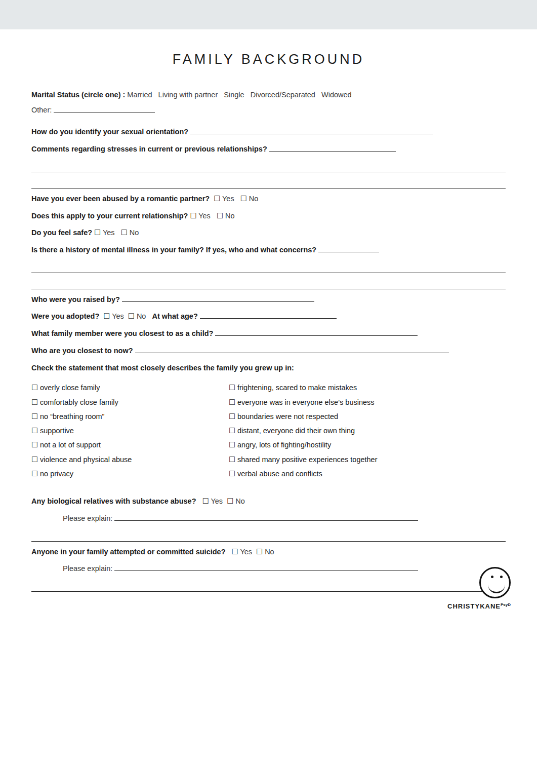FAMILY BACKGROUND
Marital Status (circle one) : Married Living with partner Single Divorced/Separated Widowed
Other:
How do you identify your sexual orientation?
Comments regarding stresses in current or previous relationships?
Have you ever been abused by a romantic partner? ☐ Yes ☐ No
Does this apply to your current relationship? ☐ Yes ☐ No
Do you feel safe? ☐ Yes ☐ No
Is there a history of mental illness in your family? If yes, who and what concerns?
Who were you raised by?
Were you adopted? ☐ Yes ☐ No At what age?
What family member were you closest to as a child?
Who are you closest to now?
Check the statement that most closely describes the family you grew up in:
☐ overly close family
☐ comfortably close family
☐ no “breathing room”
☐ supportive
☐ not a lot of support
☐ violence and physical abuse
☐ no privacy
☐ frightening, scared to make mistakes
☐ everyone was in everyone else’s business
☐ boundaries were not respected
☐ distant, everyone did their own thing
☐ angry, lots of fighting/hostility
☐ shared many positive experiences together
☐ verbal abuse and conflicts
Any biological relatives with substance abuse? ☐ Yes ☐ No
Please explain:
Anyone in your family attempted or committed suicide? ☐ Yes ☐ No
Please explain:
CHRISTYKANEPsyD